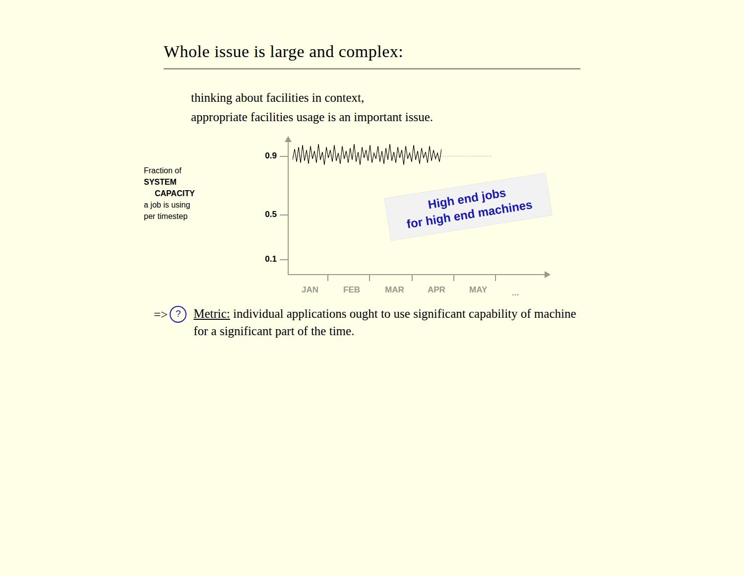Whole issue is large and complex:
thinking about facilities in context,
appropriate facilities usage is an important issue.
0.9
0.5
0.1
Fraction of
SYSTEM
CAPACITY
a job is using
per timestep
High end jobs
for high end machines
JAN FEB MAR APR MAY ...
=> ? Metric: individual applications ought to use significant capability of machine for a significant part of the time.